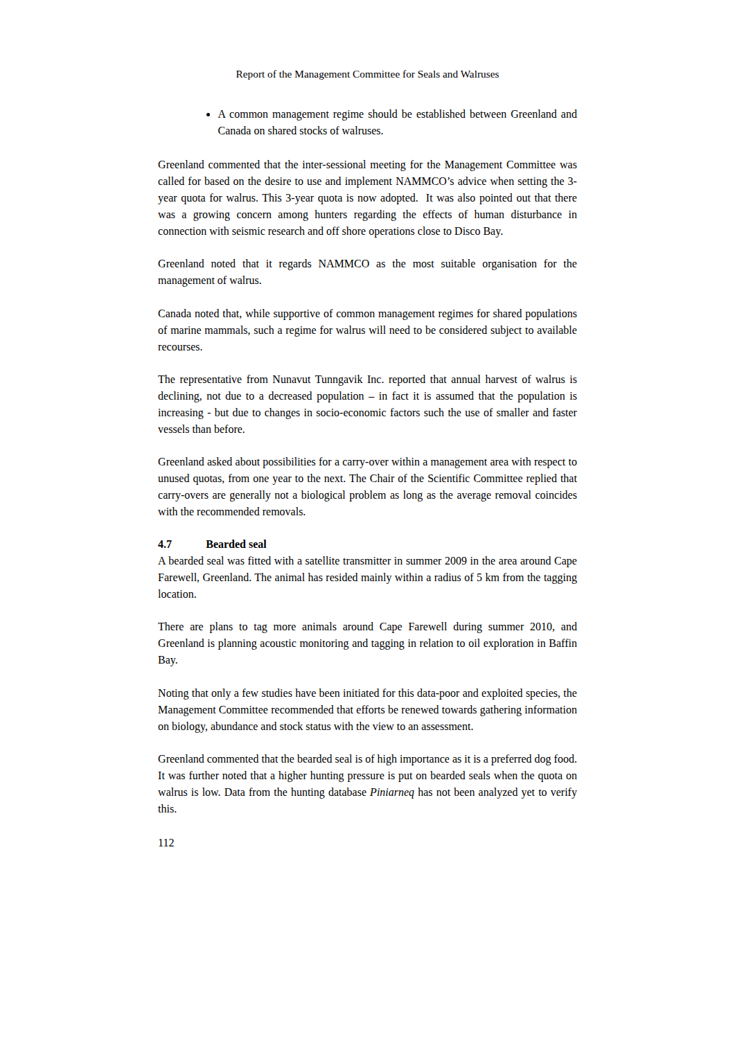Report of the Management Committee for Seals and Walruses
A common management regime should be established between Greenland and Canada on shared stocks of walruses.
Greenland commented that the inter-sessional meeting for the Management Committee was called for based on the desire to use and implement NAMMCO’s advice when setting the 3-year quota for walrus. This 3-year quota is now adopted. It was also pointed out that there was a growing concern among hunters regarding the effects of human disturbance in connection with seismic research and off shore operations close to Disco Bay.
Greenland noted that it regards NAMMCO as the most suitable organisation for the management of walrus.
Canada noted that, while supportive of common management regimes for shared populations of marine mammals, such a regime for walrus will need to be considered subject to available recourses.
The representative from Nunavut Tunngavik Inc. reported that annual harvest of walrus is declining, not due to a decreased population – in fact it is assumed that the population is increasing - but due to changes in socio-economic factors such the use of smaller and faster vessels than before.
Greenland asked about possibilities for a carry-over within a management area with respect to unused quotas, from one year to the next. The Chair of the Scientific Committee replied that carry-overs are generally not a biological problem as long as the average removal coincides with the recommended removals.
4.7 Bearded seal
A bearded seal was fitted with a satellite transmitter in summer 2009 in the area around Cape Farewell, Greenland. The animal has resided mainly within a radius of 5 km from the tagging location.
There are plans to tag more animals around Cape Farewell during summer 2010, and Greenland is planning acoustic monitoring and tagging in relation to oil exploration in Baffin Bay.
Noting that only a few studies have been initiated for this data-poor and exploited species, the Management Committee recommended that efforts be renewed towards gathering information on biology, abundance and stock status with the view to an assessment.
Greenland commented that the bearded seal is of high importance as it is a preferred dog food. It was further noted that a higher hunting pressure is put on bearded seals when the quota on walrus is low. Data from the hunting database Piniarneq has not been analyzed yet to verify this.
112